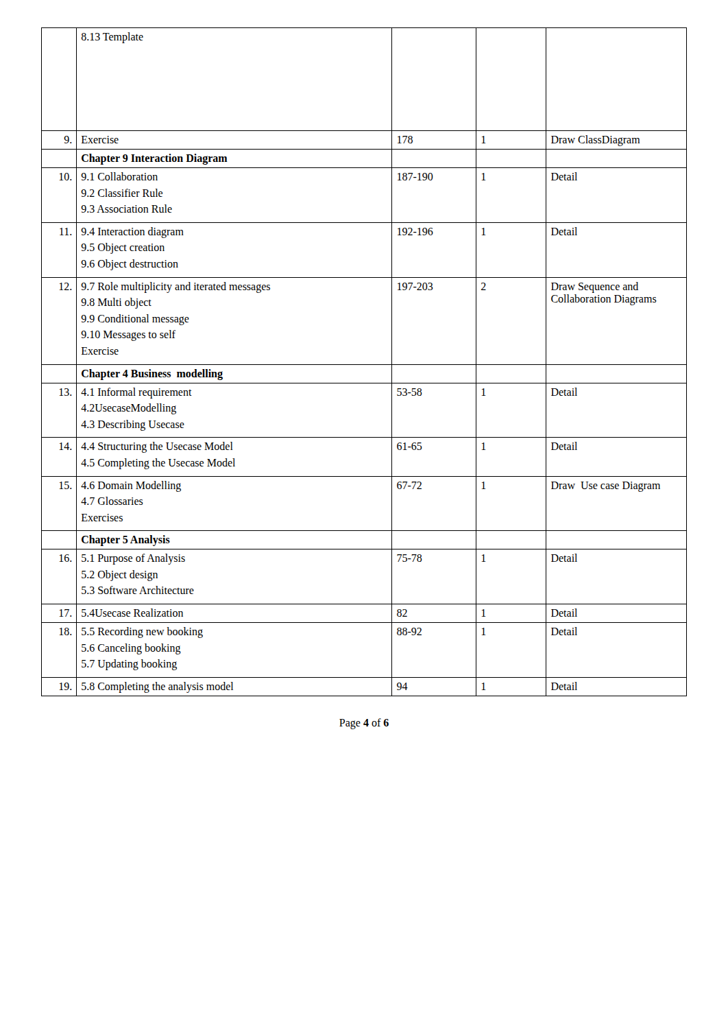| | 8.13 Template | | | |
| 9. | Exercise | 178 | 1 | Draw ClassDiagram |
| | Chapter 9 Interaction Diagram | | | |
| 10. | 9.1 Collaboration 9.2 Classifier Rule 9.3 Association Rule | 187-190 | 1 | Detail |
| 11. | 9.4 Interaction diagram 9.5 Object creation 9.6 Object destruction | 192-196 | 1 | Detail |
| 12. | 9.7 Role multiplicity and iterated messages 9.8 Multi object 9.9 Conditional message 9.10 Messages to self Exercise | 197-203 | 2 | Draw Sequence and Collaboration Diagrams |
| | Chapter 4 Business modelling | | | |
| 13. | 4.1 Informal requirement 4.2UsecaseModelling 4.3 Describing Usecase | 53-58 | 1 | Detail |
| 14. | 4.4 Structuring the Usecase Model 4.5 Completing the Usecase Model | 61-65 | 1 | Detail |
| 15. | 4.6 Domain Modelling 4.7 Glossaries Exercises | 67-72 | 1 | Draw Use case Diagram |
| | Chapter 5 Analysis | | | |
| 16. | 5.1 Purpose of Analysis 5.2 Object design 5.3 Software Architecture | 75-78 | 1 | Detail |
| 17. | 5.4Usecase Realization | 82 | 1 | Detail |
| 18. | 5.5 Recording new booking 5.6 Canceling booking 5.7 Updating booking | 88-92 | 1 | Detail |
| 19. | 5.8 Completing the analysis model | 94 | 1 | Detail |
Page 4 of 6